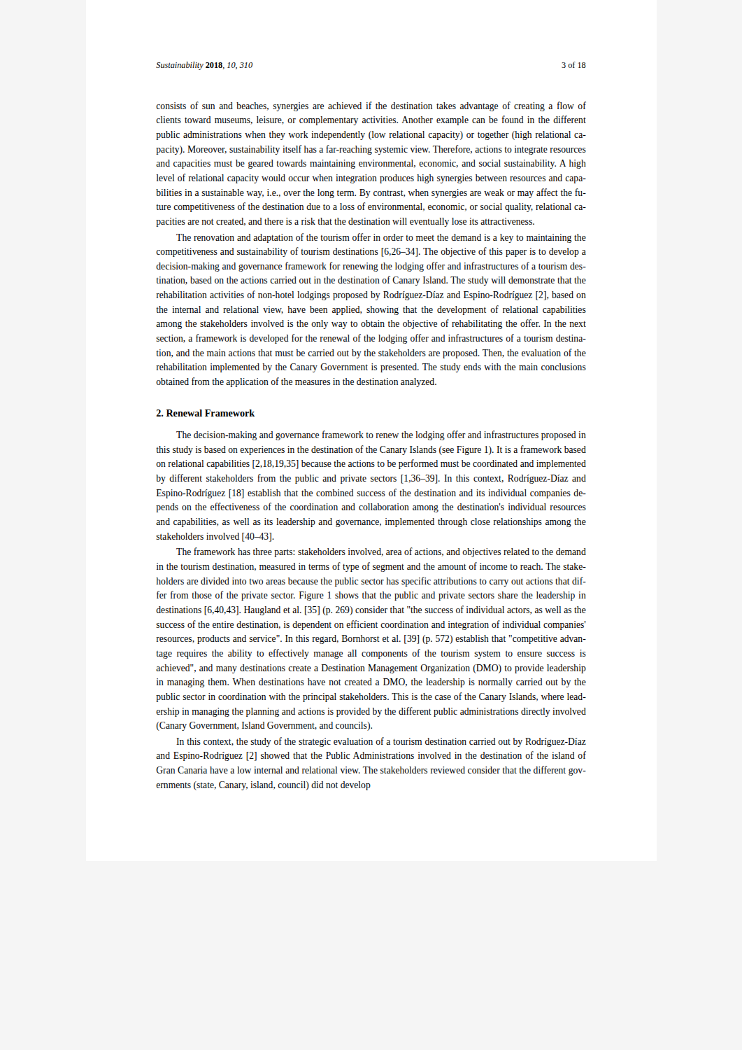Sustainability 2018, 10, 310
3 of 18
consists of sun and beaches, synergies are achieved if the destination takes advantage of creating a flow of clients toward museums, leisure, or complementary activities. Another example can be found in the different public administrations when they work independently (low relational capacity) or together (high relational capacity). Moreover, sustainability itself has a far-reaching systemic view. Therefore, actions to integrate resources and capacities must be geared towards maintaining environmental, economic, and social sustainability. A high level of relational capacity would occur when integration produces high synergies between resources and capabilities in a sustainable way, i.e., over the long term. By contrast, when synergies are weak or may affect the future competitiveness of the destination due to a loss of environmental, economic, or social quality, relational capacities are not created, and there is a risk that the destination will eventually lose its attractiveness.
The renovation and adaptation of the tourism offer in order to meet the demand is a key to maintaining the competitiveness and sustainability of tourism destinations [6,26–34]. The objective of this paper is to develop a decision-making and governance framework for renewing the lodging offer and infrastructures of a tourism destination, based on the actions carried out in the destination of Canary Island. The study will demonstrate that the rehabilitation activities of non-hotel lodgings proposed by Rodríguez-Díaz and Espino-Rodríguez [2], based on the internal and relational view, have been applied, showing that the development of relational capabilities among the stakeholders involved is the only way to obtain the objective of rehabilitating the offer. In the next section, a framework is developed for the renewal of the lodging offer and infrastructures of a tourism destination, and the main actions that must be carried out by the stakeholders are proposed. Then, the evaluation of the rehabilitation implemented by the Canary Government is presented. The study ends with the main conclusions obtained from the application of the measures in the destination analyzed.
2. Renewal Framework
The decision-making and governance framework to renew the lodging offer and infrastructures proposed in this study is based on experiences in the destination of the Canary Islands (see Figure 1). It is a framework based on relational capabilities [2,18,19,35] because the actions to be performed must be coordinated and implemented by different stakeholders from the public and private sectors [1,36–39]. In this context, Rodríguez-Díaz and Espino-Rodríguez [18] establish that the combined success of the destination and its individual companies depends on the effectiveness of the coordination and collaboration among the destination's individual resources and capabilities, as well as its leadership and governance, implemented through close relationships among the stakeholders involved [40–43].
The framework has three parts: stakeholders involved, area of actions, and objectives related to the demand in the tourism destination, measured in terms of type of segment and the amount of income to reach. The stakeholders are divided into two areas because the public sector has specific attributions to carry out actions that differ from those of the private sector. Figure 1 shows that the public and private sectors share the leadership in destinations [6,40,43]. Haugland et al. [35] (p. 269) consider that "the success of individual actors, as well as the success of the entire destination, is dependent on efficient coordination and integration of individual companies' resources, products and service". In this regard, Bornhorst et al. [39] (p. 572) establish that "competitive advantage requires the ability to effectively manage all components of the tourism system to ensure success is achieved", and many destinations create a Destination Management Organization (DMO) to provide leadership in managing them. When destinations have not created a DMO, the leadership is normally carried out by the public sector in coordination with the principal stakeholders. This is the case of the Canary Islands, where leadership in managing the planning and actions is provided by the different public administrations directly involved (Canary Government, Island Government, and councils).
In this context, the study of the strategic evaluation of a tourism destination carried out by Rodríguez-Díaz and Espino-Rodríguez [2] showed that the Public Administrations involved in the destination of the island of Gran Canaria have a low internal and relational view. The stakeholders reviewed consider that the different governments (state, Canary, island, council) did not develop